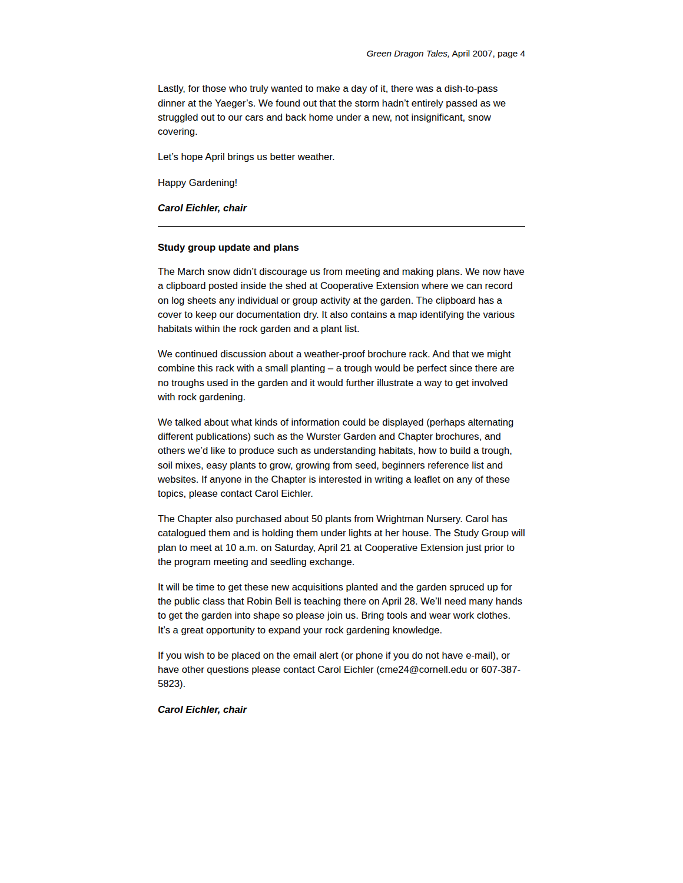Green Dragon Tales, April 2007, page 4
Lastly, for those who truly wanted to make a day of it, there was a dish-to-pass dinner at the Yaeger’s. We found out that the storm hadn’t entirely passed as we struggled out to our cars and back home under a new, not insignificant, snow covering.
Let’s hope April brings us better weather.
Happy Gardening!
Carol Eichler, chair
Study group update and plans
The March snow didn’t discourage us from meeting and making plans. We now have a clipboard posted inside the shed at Cooperative Extension where we can record on log sheets any individual or group activity at the garden. The clipboard has a cover to keep our documentation dry. It also contains a map identifying the various habitats within the rock garden and a plant list.
We continued discussion about a weather-proof brochure rack. And that we might combine this rack with a small planting – a trough would be perfect since there are no troughs used in the garden and it would further illustrate a way to get involved with rock gardening.
We talked about what kinds of information could be displayed (perhaps alternating different publications) such as the Wurster Garden and Chapter brochures, and others we’d like to produce such as understanding habitats, how to build a trough, soil mixes, easy plants to grow, growing from seed, beginners reference list and websites. If anyone in the Chapter is interested in writing a leaflet on any of these topics, please contact Carol Eichler.
The Chapter also purchased about 50 plants from Wrightman Nursery. Carol has catalogued them and is holding them under lights at her house. The Study Group will plan to meet at 10 a.m. on Saturday, April 21 at Cooperative Extension just prior to the program meeting and seedling exchange.
It will be time to get these new acquisitions planted and the garden spruced up for the public class that Robin Bell is teaching there on April 28. We’ll need many hands to get the garden into shape so please join us. Bring tools and wear work clothes. It’s a great opportunity to expand your rock gardening knowledge.
If you wish to be placed on the email alert (or phone if you do not have e-mail), or have other questions please contact Carol Eichler (cme24@cornell.edu or 607-387-5823).
Carol Eichler, chair